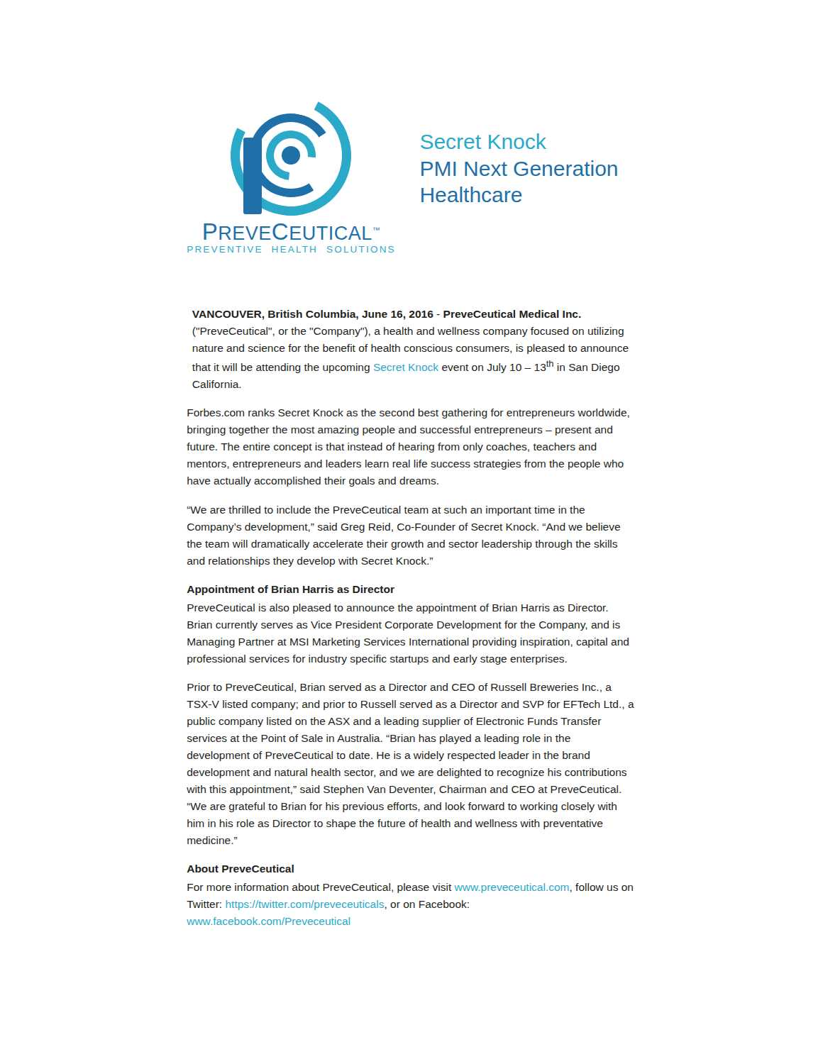PREVECEUTICAL™
PREVENTIVE HEALTH SOLUTIONS
Secret Knock
PMI Next Generation Healthcare
VANCOUVER, British Columbia, June 16, 2016 - PreveCeutical Medical Inc. ("PreveCeutical", or the "Company"), a health and wellness company focused on utilizing nature and science for the benefit of health conscious consumers, is pleased to announce that it will be attending the upcoming Secret Knock event on July 10 – 13th in San Diego California.
Forbes.com ranks Secret Knock as the second best gathering for entrepreneurs worldwide, bringing together the most amazing people and successful entrepreneurs – present and future. The entire concept is that instead of hearing from only coaches, teachers and mentors, entrepreneurs and leaders learn real life success strategies from the people who have actually accomplished their goals and dreams.
“We are thrilled to include the PreveCeutical team at such an important time in the Company’s development,” said Greg Reid, Co-Founder of Secret Knock. “And we believe the team will dramatically accelerate their growth and sector leadership through the skills and relationships they develop with Secret Knock.”
Appointment of Brian Harris as Director
PreveCeutical is also pleased to announce the appointment of Brian Harris as Director. Brian currently serves as Vice President Corporate Development for the Company, and is Managing Partner at MSI Marketing Services International providing inspiration, capital and professional services for industry specific startups and early stage enterprises.
Prior to PreveCeutical, Brian served as a Director and CEO of Russell Breweries Inc., a TSX-V listed company; and prior to Russell served as a Director and SVP for EFTech Ltd., a public company listed on the ASX and a leading supplier of Electronic Funds Transfer services at the Point of Sale in Australia. “Brian has played a leading role in the development of PreveCeutical to date. He is a widely respected leader in the brand development and natural health sector, and we are delighted to recognize his contributions with this appointment,” said Stephen Van Deventer, Chairman and CEO at PreveCeutical. “We are grateful to Brian for his previous efforts, and look forward to working closely with him in his role as Director to shape the future of health and wellness with preventative medicine.”
About PreveCeutical
For more information about PreveCeutical, please visit www.preveceutical.com, follow us on Twitter: https://twitter.com/preveceuticals, or on Facebook: www.facebook.com/Preveceutical